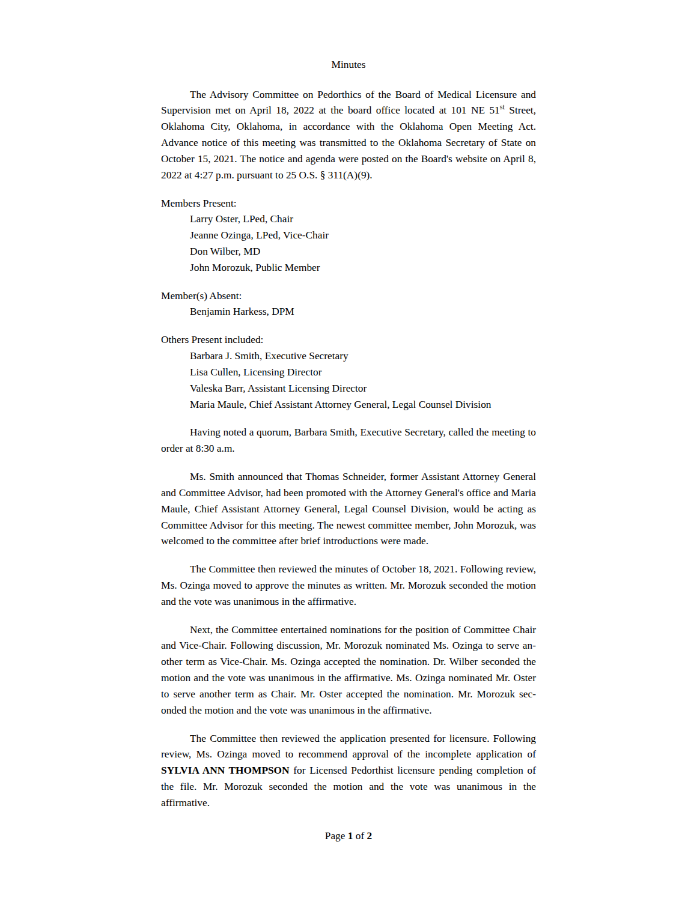Minutes
The Advisory Committee on Pedorthics of the Board of Medical Licensure and Supervision met on April 18, 2022 at the board office located at 101 NE 51st Street, Oklahoma City, Oklahoma, in accordance with the Oklahoma Open Meeting Act. Advance notice of this meeting was transmitted to the Oklahoma Secretary of State on October 15, 2021. The notice and agenda were posted on the Board's website on April 8, 2022 at 4:27 p.m. pursuant to 25 O.S. § 311(A)(9).
Members Present:
Larry Oster, LPed, Chair
Jeanne Ozinga, LPed, Vice-Chair
Don Wilber, MD
John Morozuk, Public Member
Member(s) Absent:
Benjamin Harkess, DPM
Others Present included:
Barbara J. Smith, Executive Secretary
Lisa Cullen, Licensing Director
Valeska Barr, Assistant Licensing Director
Maria Maule, Chief Assistant Attorney General, Legal Counsel Division
Having noted a quorum, Barbara Smith, Executive Secretary, called the meeting to order at 8:30 a.m.
Ms. Smith announced that Thomas Schneider, former Assistant Attorney General and Committee Advisor, had been promoted with the Attorney General's office and Maria Maule, Chief Assistant Attorney General, Legal Counsel Division, would be acting as Committee Advisor for this meeting. The newest committee member, John Morozuk, was welcomed to the committee after brief introductions were made.
The Committee then reviewed the minutes of October 18, 2021. Following review, Ms. Ozinga moved to approve the minutes as written. Mr. Morozuk seconded the motion and the vote was unanimous in the affirmative.
Next, the Committee entertained nominations for the position of Committee Chair and Vice-Chair. Following discussion, Mr. Morozuk nominated Ms. Ozinga to serve another term as Vice-Chair. Ms. Ozinga accepted the nomination. Dr. Wilber seconded the motion and the vote was unanimous in the affirmative. Ms. Ozinga nominated Mr. Oster to serve another term as Chair. Mr. Oster accepted the nomination. Mr. Morozuk seconded the motion and the vote was unanimous in the affirmative.
The Committee then reviewed the application presented for licensure. Following review, Ms. Ozinga moved to recommend approval of the incomplete application of SYLVIA ANN THOMPSON for Licensed Pedorthist licensure pending completion of the file. Mr. Morozuk seconded the motion and the vote was unanimous in the affirmative.
Page 1 of 2